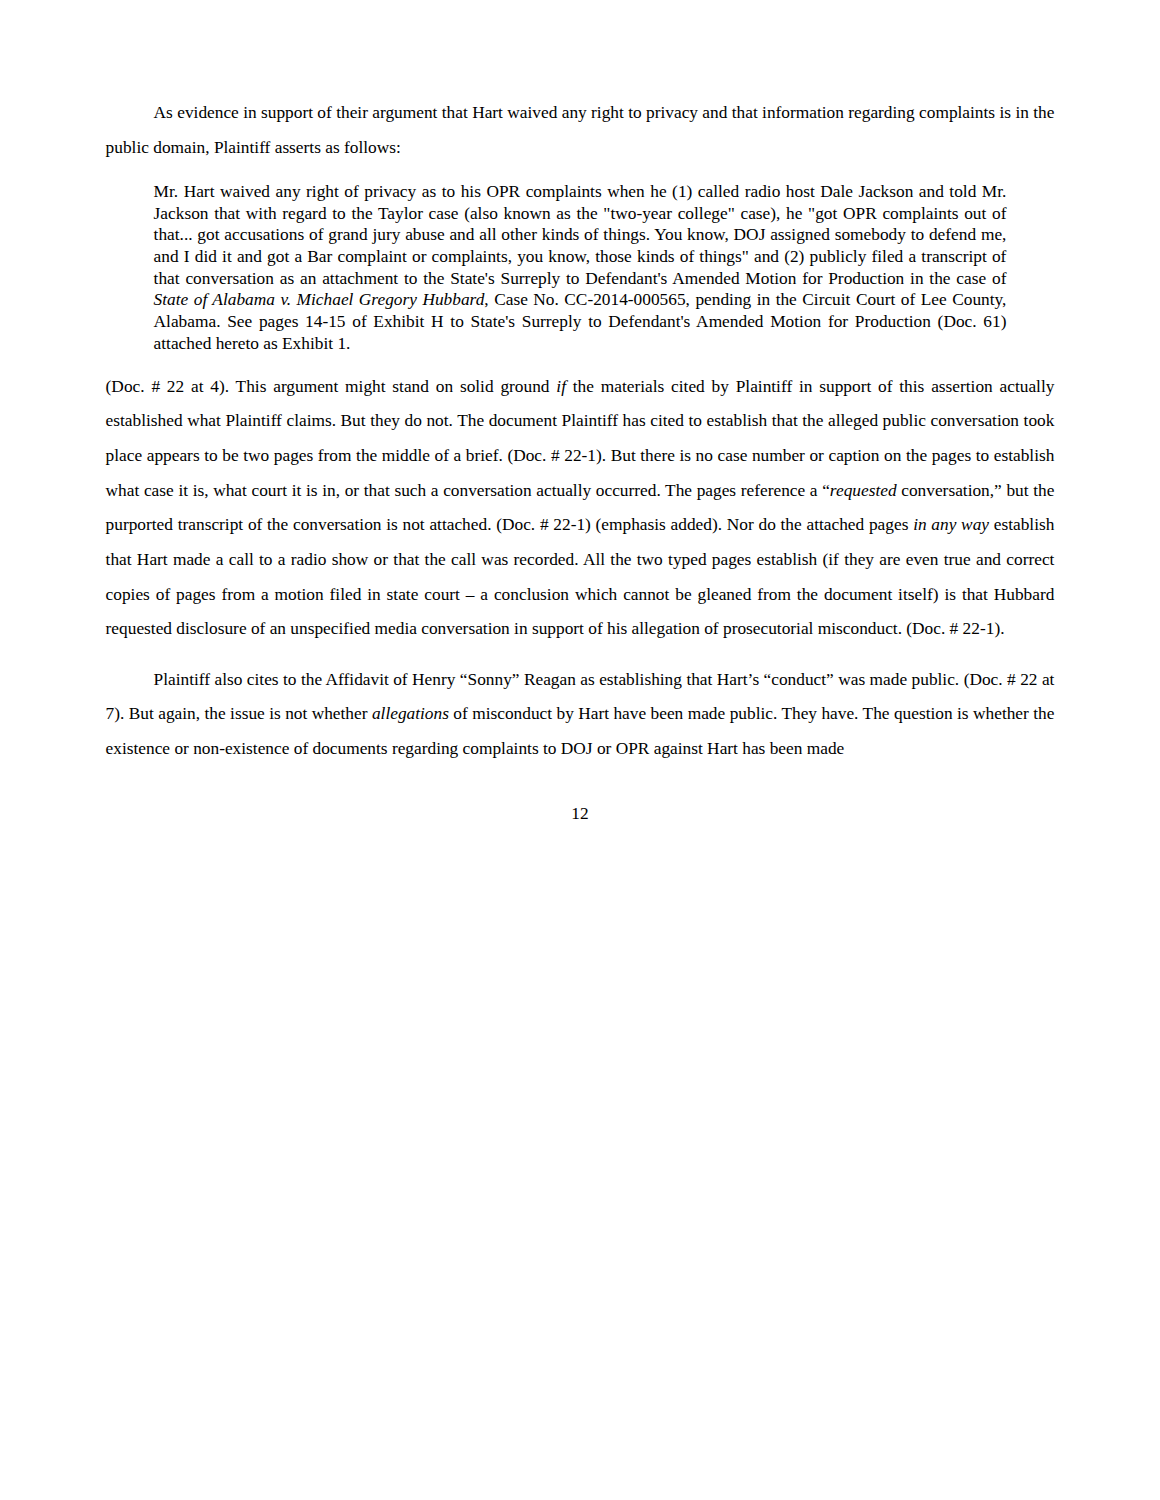As evidence in support of their argument that Hart waived any right to privacy and that information regarding complaints is in the public domain, Plaintiff asserts as follows:
Mr. Hart waived any right of privacy as to his OPR complaints when he (1) called radio host Dale Jackson and told Mr. Jackson that with regard to the Taylor case (also known as the "two-year college" case), he "got OPR complaints out of that... got accusations of grand jury abuse and all other kinds of things. You know, DOJ assigned somebody to defend me, and I did it and got a Bar complaint or complaints, you know, those kinds of things" and (2) publicly filed a transcript of that conversation as an attachment to the State's Surreply to Defendant's Amended Motion for Production in the case of State of Alabama v. Michael Gregory Hubbard, Case No. CC-2014-000565, pending in the Circuit Court of Lee County, Alabama. See pages 14-15 of Exhibit H to State's Surreply to Defendant's Amended Motion for Production (Doc. 61) attached hereto as Exhibit 1.
(Doc. # 22 at 4). This argument might stand on solid ground if the materials cited by Plaintiff in support of this assertion actually established what Plaintiff claims. But they do not. The document Plaintiff has cited to establish that the alleged public conversation took place appears to be two pages from the middle of a brief. (Doc. # 22-1). But there is no case number or caption on the pages to establish what case it is, what court it is in, or that such a conversation actually occurred. The pages reference a “requested conversation,” but the purported transcript of the conversation is not attached. (Doc. # 22-1) (emphasis added). Nor do the attached pages in any way establish that Hart made a call to a radio show or that the call was recorded. All the two typed pages establish (if they are even true and correct copies of pages from a motion filed in state court – a conclusion which cannot be gleaned from the document itself) is that Hubbard requested disclosure of an unspecified media conversation in support of his allegation of prosecutorial misconduct. (Doc. # 22-1).
Plaintiff also cites to the Affidavit of Henry “Sonny” Reagan as establishing that Hart’s “conduct” was made public. (Doc. # 22 at 7). But again, the issue is not whether allegations of misconduct by Hart have been made public. They have. The question is whether the existence or non-existence of documents regarding complaints to DOJ or OPR against Hart has been made
12